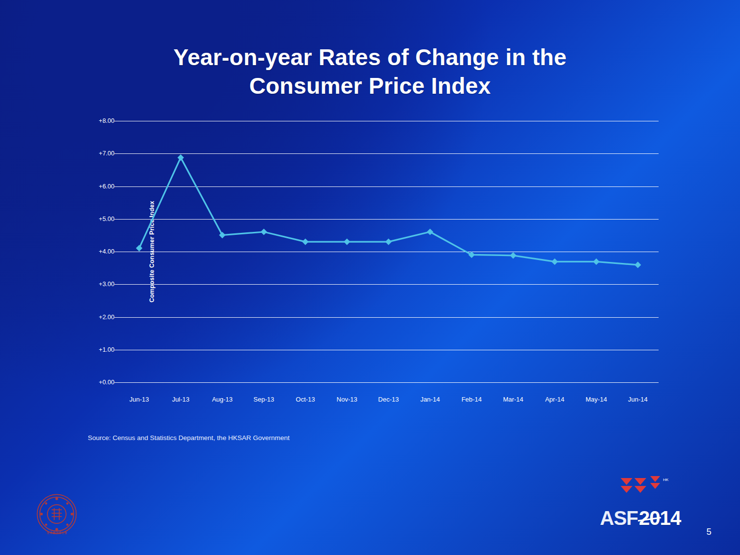Year-on-year Rates of Change in theConsumer Price Index
Composite Consumer Price Index
+8.00
+7.00
+6.00
+5.00
+4.00
+3.00
+2.00
+1.00
+0.00
Jun-13 Jul-13 Aug-13 Sep-13 Oct-13 Nov-13 Dec-13 Jan-14 Feb-14 Mar-14 Apr-14 May-14 Jun-14
Source: Census and Statistics Department, the HKSAR Government
香港會計師公會
HK
ASF2014
5